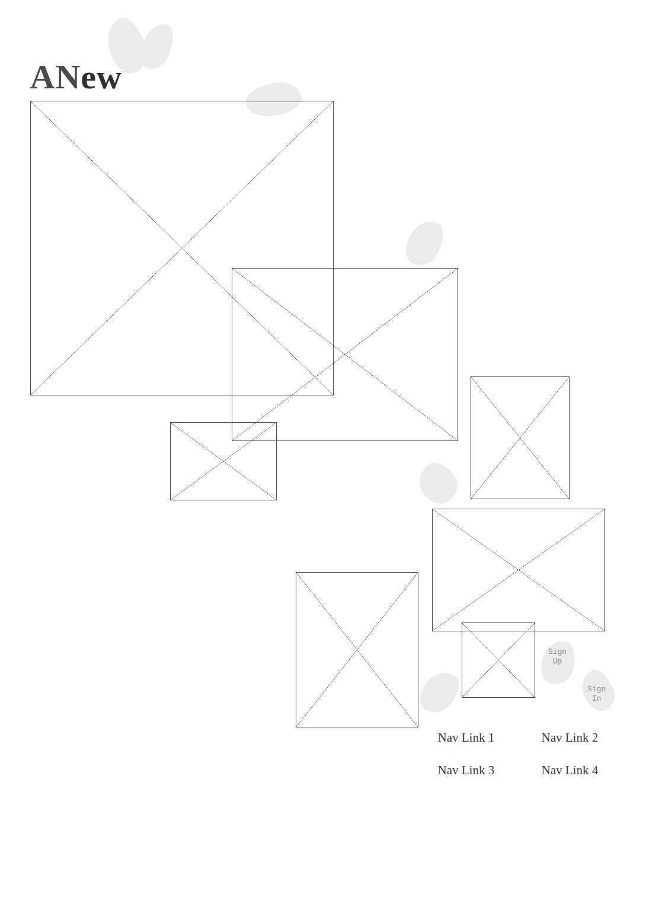AN ew
Sign
Up Sign
In
Nav Link 1
Nav Link 2
Nav Link 3
Nav Link 4